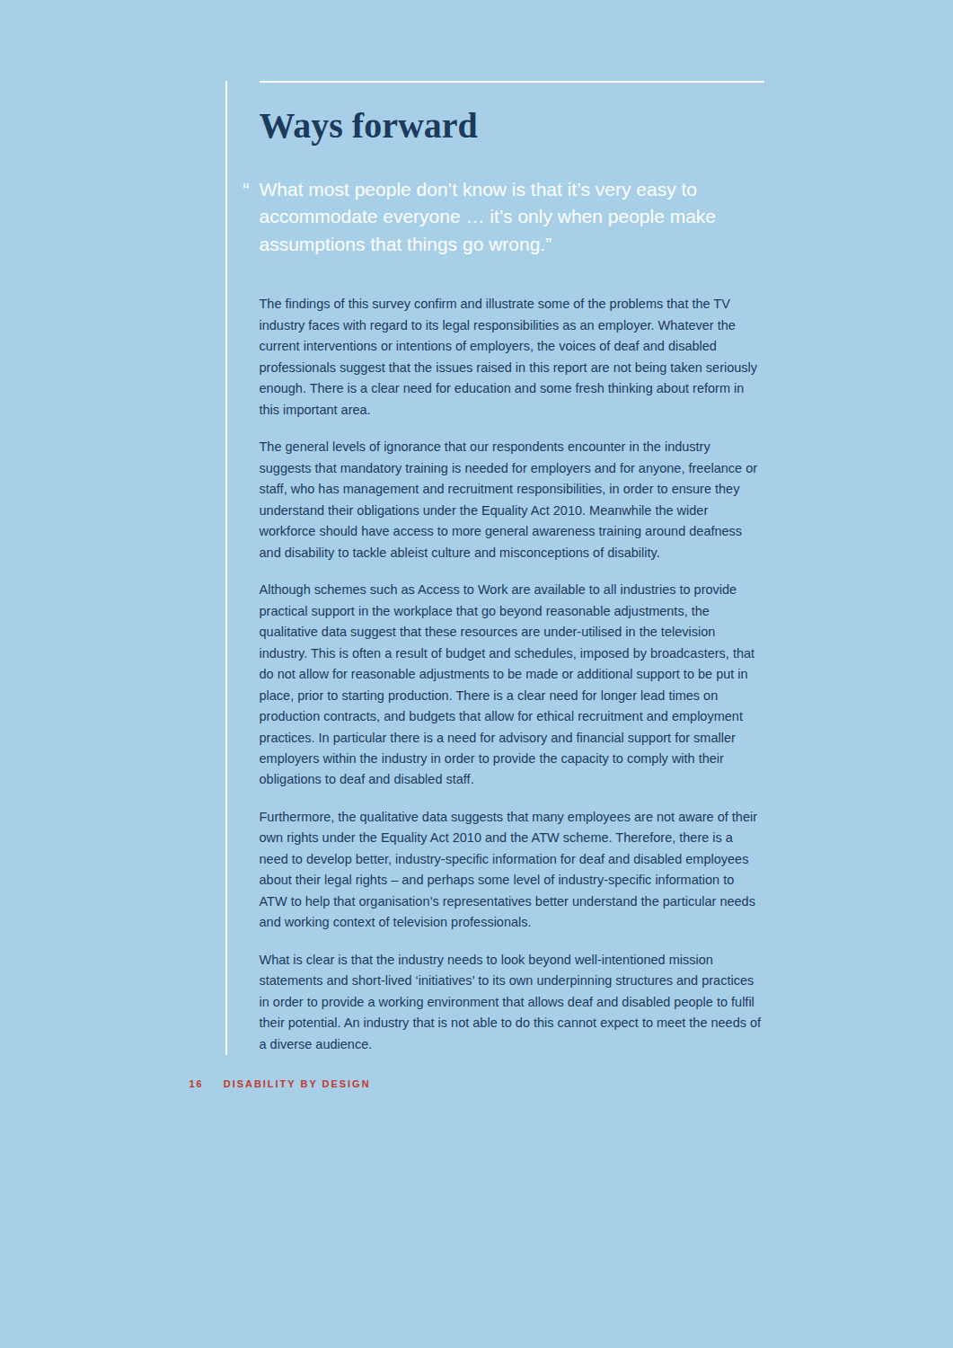Ways forward
“What most people don’t know is that it’s very easy to accommodate everyone … it’s only when people make assumptions that things go wrong.”
The findings of this survey confirm and illustrate some of the problems that the TV industry faces with regard to its legal responsibilities as an employer. Whatever the current interventions or intentions of employers, the voices of deaf and disabled professionals suggest that the issues raised in this report are not being taken seriously enough. There is a clear need for education and some fresh thinking about reform in this important area.
The general levels of ignorance that our respondents encounter in the industry suggests that mandatory training is needed for employers and for anyone, freelance or staff, who has management and recruitment responsibilities, in order to ensure they understand their obligations under the Equality Act 2010. Meanwhile the wider workforce should have access to more general awareness training around deafness and disability to tackle ableist culture and misconceptions of disability.
Although schemes such as Access to Work are available to all industries to provide practical support in the workplace that go beyond reasonable adjustments, the qualitative data suggest that these resources are under-utilised in the television industry. This is often a result of budget and schedules, imposed by broadcasters, that do not allow for reasonable adjustments to be made or additional support to be put in place, prior to starting production. There is a clear need for longer lead times on production contracts, and budgets that allow for ethical recruitment and employment practices. In particular there is a need for advisory and financial support for smaller employers within the industry in order to provide the capacity to comply with their obligations to deaf and disabled staff.
Furthermore, the qualitative data suggests that many employees are not aware of their own rights under the Equality Act 2010 and the ATW scheme. Therefore, there is a need to develop better, industry-specific information for deaf and disabled employees about their legal rights – and perhaps some level of industry-specific information to ATW to help that organisation’s representatives better understand the particular needs and working context of television professionals.
What is clear is that the industry needs to look beyond well-intentioned mission statements and short-lived ‘initiatives’ to its own underpinning structures and practices in order to provide a working environment that allows deaf and disabled people to fulfil their potential. An industry that is not able to do this cannot expect to meet the needs of a diverse audience.
16 Disability by Design